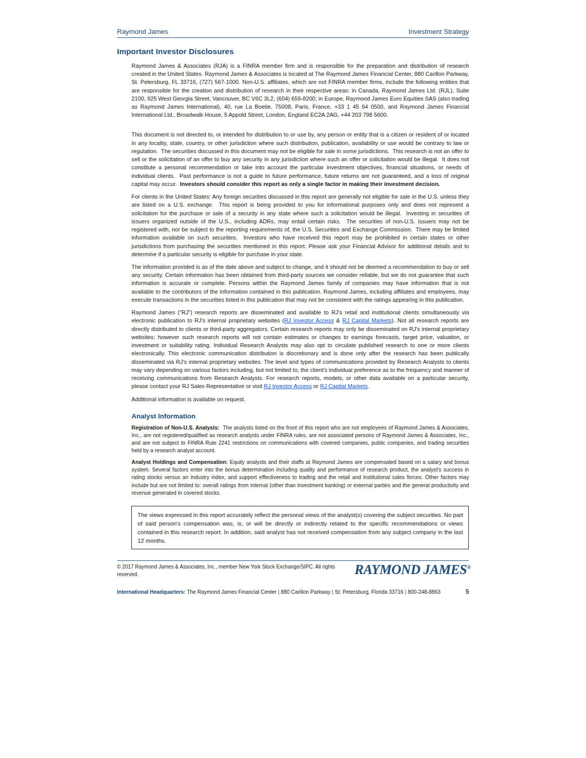Raymond James
Investment Strategy
Important Investor Disclosures
Raymond James & Associates (RJA) is a FINRA member firm and is responsible for the preparation and distribution of research created in the United States. Raymond James & Associates is located at The Raymond James Financial Center, 880 Carillon Parkway, St. Petersburg, FL 33716, (727) 567-1000. Non-U.S. affiliates, which are not FINRA member firms, include the following entities that are responsible for the creation and distribution of research in their respective areas: in Canada, Raymond James Ltd. (RJL), Suite 2100, 925 West Georgia Street, Vancouver, BC V6C 3L2, (604) 659-8200; in Europe, Raymond James Euro Equities SAS (also trading as Raymond James International), 40, rue La Boetie, 75008, Paris, France, +33 1 45 64 0500, and Raymond James Financial International Ltd., Broadwalk House, 5 Appold Street, London, England EC2A 2AG, +44 203 798 5600.
This document is not directed to, or intended for distribution to or use by, any person or entity that is a citizen or resident of or located in any locality, state, country, or other jurisdiction where such distribution, publication, availability or use would be contrary to law or regulation. The securities discussed in this document may not be eligible for sale in some jurisdictions. This research is not an offer to sell or the solicitation of an offer to buy any security in any jurisdiction where such an offer or solicitation would be illegal. It does not constitute a personal recommendation or take into account the particular investment objectives, financial situations, or needs of individual clients. Past performance is not a guide to future performance, future returns are not guaranteed, and a loss of original capital may occur. Investors should consider this report as only a single factor in making their investment decision.
For clients in the United States: Any foreign securities discussed in this report are generally not eligible for sale in the U.S. unless they are listed on a U.S. exchange. This report is being provided to you for informational purposes only and does not represent a solicitation for the purchase or sale of a security in any state where such a solicitation would be illegal. Investing in securities of issuers organized outside of the U.S., including ADRs, may entail certain risks. The securities of non-U.S. issuers may not be registered with, nor be subject to the reporting requirements of, the U.S. Securities and Exchange Commission. There may be limited information available on such securities. Investors who have received this report may be prohibited in certain states or other jurisdictions from purchasing the securities mentioned in this report. Please ask your Financial Advisor for additional details and to determine if a particular security is eligible for purchase in your state.
The information provided is as of the date above and subject to change, and it should not be deemed a recommendation to buy or sell any security. Certain information has been obtained from third-party sources we consider reliable, but we do not guarantee that such information is accurate or complete. Persons within the Raymond James family of companies may have information that is not available to the contributors of the information contained in this publication. Raymond James, including affiliates and employees, may execute transactions in the securities listed in this publication that may not be consistent with the ratings appearing in this publication.
Raymond James (“RJ”) research reports are disseminated and available to RJ’s retail and institutional clients simultaneously via electronic publication to RJ's internal proprietary websites (RJ Investor Access & RJ Capital Markets). Not all research reports are directly distributed to clients or third-party aggregators. Certain research reports may only be disseminated on RJ's internal proprietary websites; however such research reports will not contain estimates or changes to earnings forecasts, target price, valuation, or investment or suitability rating. Individual Research Analysts may also opt to circulate published research to one or more clients electronically. This electronic communication distribution is discretionary and is done only after the research has been publically disseminated via RJ’s internal proprietary websites. The level and types of communications provided by Research Analysts to clients may vary depending on various factors including, but not limited to, the client’s individual preference as to the frequency and manner of receiving communications from Research Analysts. For research reports, models, or other data available on a particular security, please contact your RJ Sales Representative or visit RJ Investor Access or RJ Capital Markets.
Additional information is available on request.
Analyst Information
Registration of Non-U.S. Analysts: The analysts listed on the front of this report who are not employees of Raymond James & Associates, Inc., are not registered/qualified as research analysts under FINRA rules, are not associated persons of Raymond James & Associates, Inc., and are not subject to FINRA Rule 2241 restrictions on communications with covered companies, public companies, and trading securities held by a research analyst account.
Analyst Holdings and Compensation: Equity analysts and their staffs at Raymond James are compensated based on a salary and bonus system. Several factors enter into the bonus determination including quality and performance of research product, the analyst's success in rating stocks versus an industry index, and support effectiveness to trading and the retail and institutional sales forces. Other factors may include but are not limited to: overall ratings from internal (other than investment banking) or external parties and the general productivity and revenue generated in covered stocks.
The views expressed in this report accurately reflect the personal views of the analyst(s) covering the subject securities. No part of said person's compensation was, is, or will be directly or indirectly related to the specific recommendations or views contained in this research report. In addition, said analyst has not received compensation from any subject company in the last 12 months.
© 2017 Raymond James & Associates, Inc., member New York Stock Exchange/SIPC. All rights reserved.
RAYMOND JAMES®
International Headquarters: The Raymond James Financial Center|880 Carillon Parkway|St. Petersburg, Florida 33716|800-248-8863
5